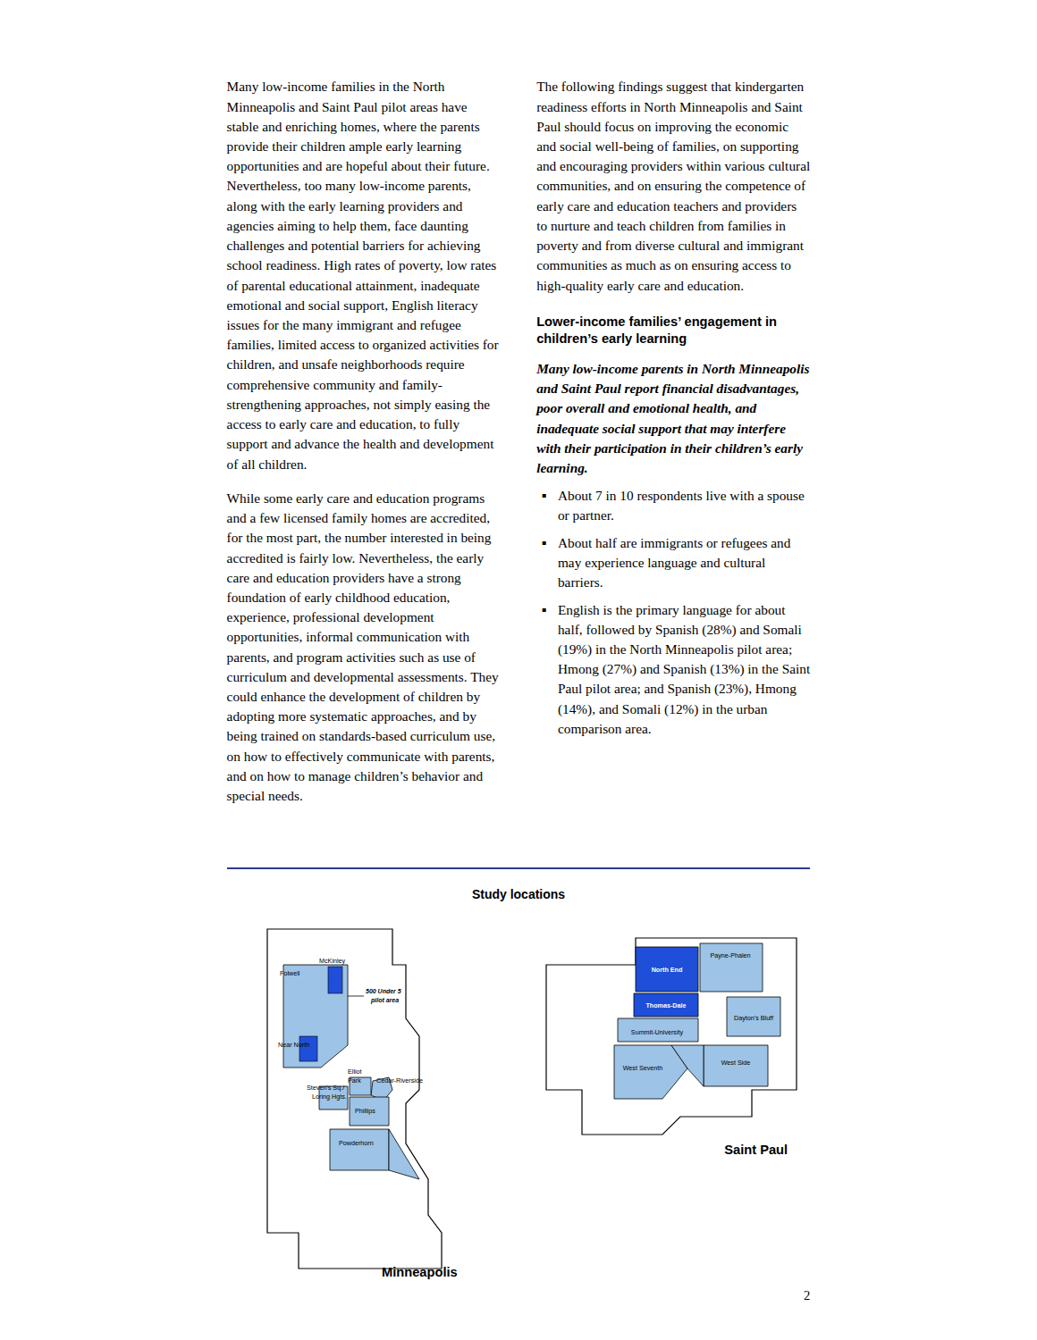Many low-income families in the North Minneapolis and Saint Paul pilot areas have stable and enriching homes, where the parents provide their children ample early learning opportunities and are hopeful about their future. Nevertheless, too many low-income parents, along with the early learning providers and agencies aiming to help them, face daunting challenges and potential barriers for achieving school readiness. High rates of poverty, low rates of parental educational attainment, inadequate emotional and social support, English literacy issues for the many immigrant and refugee families, limited access to organized activities for children, and unsafe neighborhoods require comprehensive community and family-strengthening approaches, not simply easing the access to early care and education, to fully support and advance the health and development of all children.
While some early care and education programs and a few licensed family homes are accredited, for the most part, the number interested in being accredited is fairly low. Nevertheless, the early care and education providers have a strong foundation of early childhood education, experience, professional development opportunities, informal communication with parents, and program activities such as use of curriculum and developmental assessments. They could enhance the development of children by adopting more systematic approaches, and by being trained on standards-based curriculum use, on how to effectively communicate with parents, and on how to manage children’s behavior and special needs.
The following findings suggest that kindergarten readiness efforts in North Minneapolis and Saint Paul should focus on improving the economic and social well-being of families, on supporting and encouraging providers within various cultural communities, and on ensuring the competence of early care and education teachers and providers to nurture and teach children from families in poverty and from diverse cultural and immigrant communities as much as on ensuring access to high-quality early care and education.
Lower-income families’ engagement in children’s early learning
Many low-income parents in North Minneapolis and Saint Paul report financial disadvantages, poor overall and emotional health, and inadequate social support that may interfere with their participation in their children’s early learning.
About 7 in 10 respondents live with a spouse or partner.
About half are immigrants or refugees and may experience language and cultural barriers.
English is the primary language for about half, followed by Spanish (28%) and Somali (19%) in the North Minneapolis pilot area; Hmong (27%) and Spanish (13%) in the Saint Paul pilot area; and Spanish (23%), Hmong (14%), and Somali (12%) in the urban comparison area.
Study locations
Folwell McKinley Near North 500 Under 5 pilot area Elliot Park Cedar-Riverside Steven's Sq./ Loring Hgts. Phillips Powderhorn
Minneapolis
North End Payne-Phalen Thomas-Dale Dayton's Bluff Summit-University West Side West Seventh
Saint Paul
2